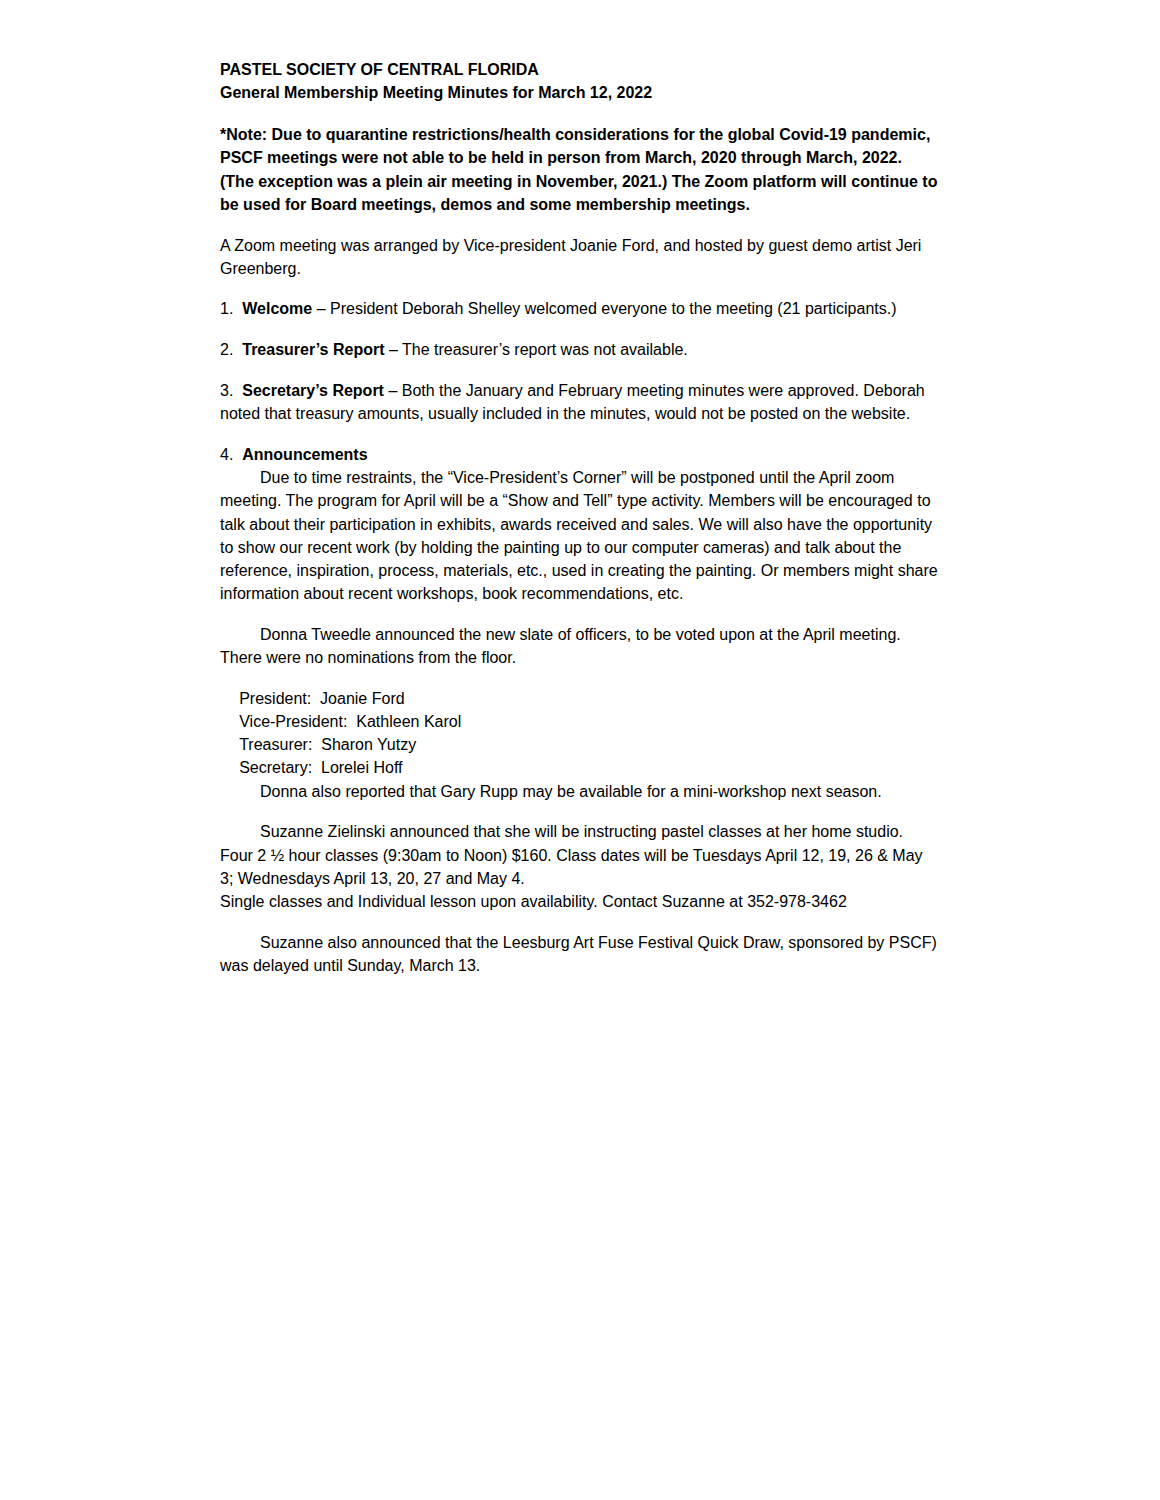PASTEL SOCIETY OF CENTRAL FLORIDA
General Membership Meeting Minutes for March 12, 2022
*Note: Due to quarantine restrictions/health considerations for the global Covid-19 pandemic, PSCF meetings were not able to be held in person from March, 2020 through March, 2022. (The exception was a plein air meeting in November, 2021.) The Zoom platform will continue to be used for Board meetings, demos and some membership meetings.
A Zoom meeting was arranged by Vice-president Joanie Ford, and hosted by guest demo artist Jeri Greenberg.
1. Welcome – President Deborah Shelley welcomed everyone to the meeting (21 participants.)
2. Treasurer’s Report – The treasurer’s report was not available.
3. Secretary’s Report – Both the January and February meeting minutes were approved. Deborah noted that treasury amounts, usually included in the minutes, would not be posted on the website.
4. Announcements
Due to time restraints, the “Vice-President’s Corner” will be postponed until the April zoom meeting. The program for April will be a “Show and Tell” type activity. Members will be encouraged to talk about their participation in exhibits, awards received and sales. We will also have the opportunity to show our recent work (by holding the painting up to our computer cameras) and talk about the reference, inspiration, process, materials, etc., used in creating the painting. Or members might share information about recent workshops, book recommendations, etc.
Donna Tweedle announced the new slate of officers, to be voted upon at the April meeting. There were no nominations from the floor.
President: Joanie Ford
Vice-President: Kathleen Karol
Treasurer: Sharon Yutzy
Secretary: Lorelei Hoff
Donna also reported that Gary Rupp may be available for a mini-workshop next season.
Suzanne Zielinski announced that she will be instructing pastel classes at her home studio. Four 2 ½ hour classes (9:30am to Noon) $160. Class dates will be Tuesdays April 12, 19, 26 & May 3; Wednesdays April 13, 20, 27 and May 4.
Single classes and Individual lesson upon availability. Contact Suzanne at 352-978-3462
Suzanne also announced that the Leesburg Art Fuse Festival Quick Draw, sponsored by PSCF) was delayed until Sunday, March 13.